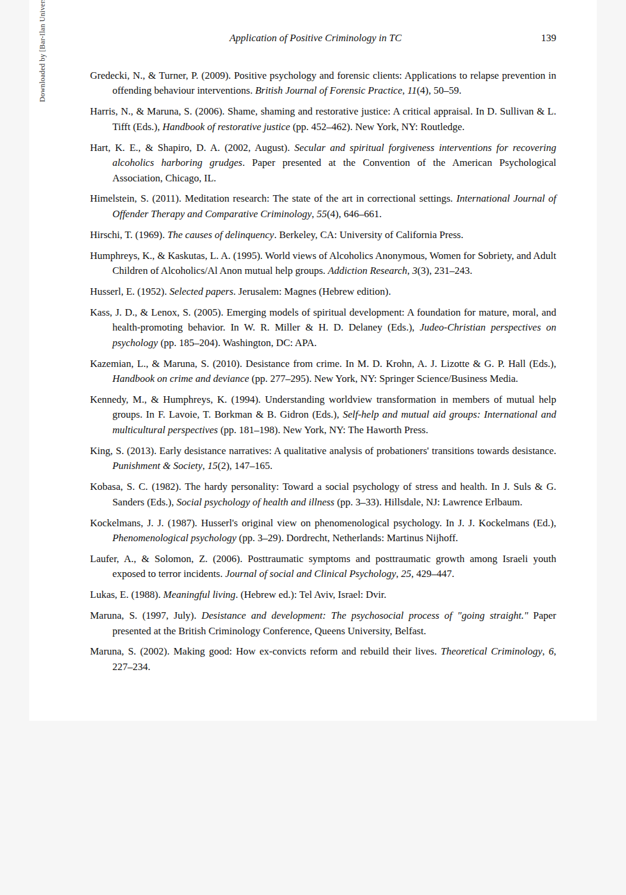Downloaded by [Bar-Ilan University] at 01:48 04 March 2015
Application of Positive Criminology in TC 139
Gredecki, N., & Turner, P. (2009). Positive psychology and forensic clients: Applications to relapse prevention in offending behaviour interventions. British Journal of Forensic Practice, 11(4), 50–59.
Harris, N., & Maruna, S. (2006). Shame, shaming and restorative justice: A critical appraisal. In D. Sullivan & L. Tifft (Eds.), Handbook of restorative justice (pp. 452–462). New York, NY: Routledge.
Hart, K. E., & Shapiro, D. A. (2002, August). Secular and spiritual forgiveness interventions for recovering alcoholics harboring grudges. Paper presented at the Convention of the American Psychological Association, Chicago, IL.
Himelstein, S. (2011). Meditation research: The state of the art in correctional settings. International Journal of Offender Therapy and Comparative Criminology, 55(4), 646–661.
Hirschi, T. (1969). The causes of delinquency. Berkeley, CA: University of California Press.
Humphreys, K., & Kaskutas, L. A. (1995). World views of Alcoholics Anonymous, Women for Sobriety, and Adult Children of Alcoholics/Al Anon mutual help groups. Addiction Research, 3(3), 231–243.
Husserl, E. (1952). Selected papers. Jerusalem: Magnes (Hebrew edition).
Kass, J. D., & Lenox, S. (2005). Emerging models of spiritual development: A foundation for mature, moral, and health-promoting behavior. In W. R. Miller & H. D. Delaney (Eds.), Judeo-Christian perspectives on psychology (pp. 185–204). Washington, DC: APA.
Kazemian, L., & Maruna, S. (2010). Desistance from crime. In M. D. Krohn, A. J. Lizotte & G. P. Hall (Eds.), Handbook on crime and deviance (pp. 277–295). New York, NY: Springer Science/Business Media.
Kennedy, M., & Humphreys, K. (1994). Understanding worldview transformation in members of mutual help groups. In F. Lavoie, T. Borkman & B. Gidron (Eds.), Self-help and mutual aid groups: International and multicultural perspectives (pp. 181–198). New York, NY: The Haworth Press.
King, S. (2013). Early desistance narratives: A qualitative analysis of probationers' transitions towards desistance. Punishment & Society, 15(2), 147–165.
Kobasa, S. C. (1982). The hardy personality: Toward a social psychology of stress and health. In J. Suls & G. Sanders (Eds.), Social psychology of health and illness (pp. 3–33). Hillsdale, NJ: Lawrence Erlbaum.
Kockelmans, J. J. (1987). Husserl's original view on phenomenological psychology. In J. J. Kockelmans (Ed.), Phenomenological psychology (pp. 3–29). Dordrecht, Netherlands: Martinus Nijhoff.
Laufer, A., & Solomon, Z. (2006). Posttraumatic symptoms and posttraumatic growth among Israeli youth exposed to terror incidents. Journal of social and Clinical Psychology, 25, 429–447.
Lukas, E. (1988). Meaningful living. (Hebrew ed.): Tel Aviv, Israel: Dvir.
Maruna, S. (1997, July). Desistance and development: The psychosocial process of "going straight." Paper presented at the British Criminology Conference, Queens University, Belfast.
Maruna, S. (2002). Making good: How ex-convicts reform and rebuild their lives. Theoretical Criminology, 6, 227–234.